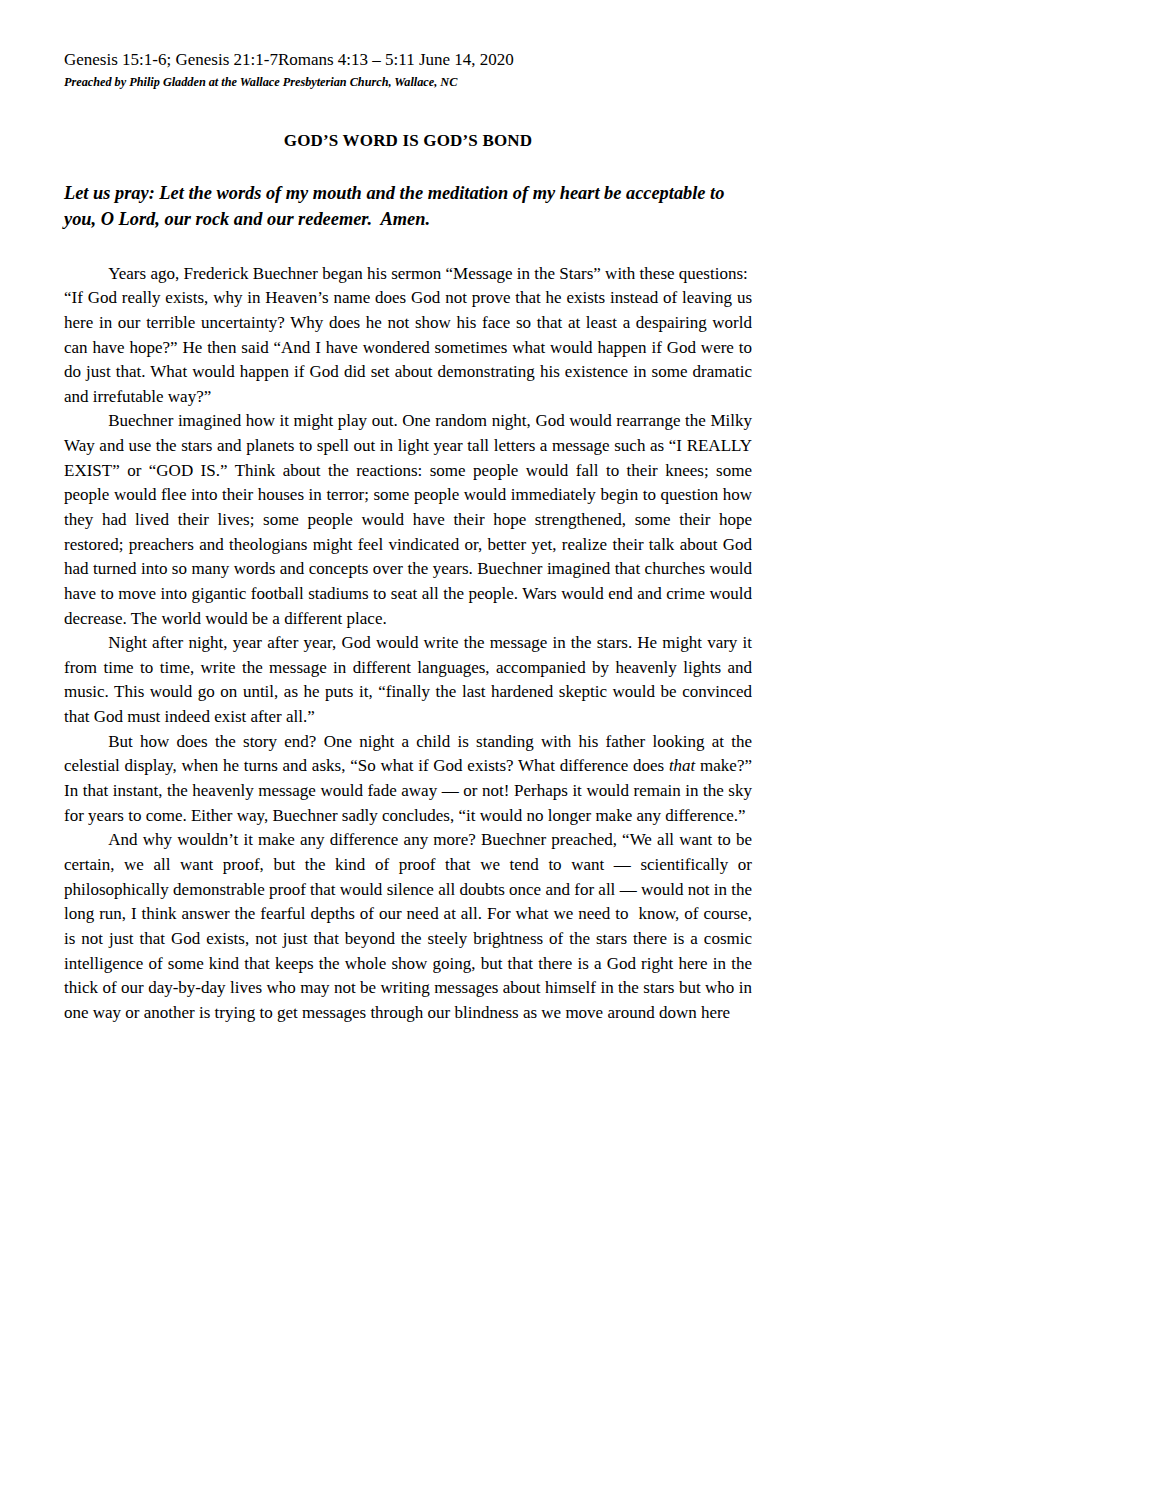Genesis 15:1-6; Genesis 21:1-7 Romans 4:13 – 5:11 June 14, 2020
Preached by Philip Gladden at the Wallace Presbyterian Church, Wallace, NC
GOD’S WORD IS GOD’S BOND
Let us pray: Let the words of my mouth and the meditation of my heart be acceptable to you, O Lord, our rock and our redeemer. Amen.
Years ago, Frederick Buechner began his sermon “Message in the Stars” with these questions: “If God really exists, why in Heaven’s name does God not prove that he exists instead of leaving us here in our terrible uncertainty? Why does he not show his face so that at least a despairing world can have hope?” He then said “And I have wondered sometimes what would happen if God were to do just that. What would happen if God did set about demonstrating his existence in some dramatic and irrefutable way?”
Buechner imagined how it might play out. One random night, God would rearrange the Milky Way and use the stars and planets to spell out in light year tall letters a message such as “I REALLY EXIST” or “GOD IS.” Think about the reactions: some people would fall to their knees; some people would flee into their houses in terror; some people would immediately begin to question how they had lived their lives; some people would have their hope strengthened, some their hope restored; preachers and theologians might feel vindicated or, better yet, realize their talk about God had turned into so many words and concepts over the years. Buechner imagined that churches would have to move into gigantic football stadiums to seat all the people. Wars would end and crime would decrease. The world would be a different place.
Night after night, year after year, God would write the message in the stars. He might vary it from time to time, write the message in different languages, accompanied by heavenly lights and music. This would go on until, as he puts it, “finally the last hardened skeptic would be convinced that God must indeed exist after all.”
But how does the story end? One night a child is standing with his father looking at the celestial display, when he turns and asks, “So what if God exists? What difference does that make?” In that instant, the heavenly message would fade away — or not! Perhaps it would remain in the sky for years to come. Either way, Buechner sadly concludes, “it would no longer make any difference.”
And why wouldn’t it make any difference any more? Buechner preached, “We all want to be certain, we all want proof, but the kind of proof that we tend to want — scientifically or philosophically demonstrable proof that would silence all doubts once and for all — would not in the long run, I think answer the fearful depths of our need at all. For what we need to know, of course, is not just that God exists, not just that beyond the steely brightness of the stars there is a cosmic intelligence of some kind that keeps the whole show going, but that there is a God right here in the thick of our day-by-day lives who may not be writing messages about himself in the stars but who in one way or another is trying to get messages through our blindness as we move around down here